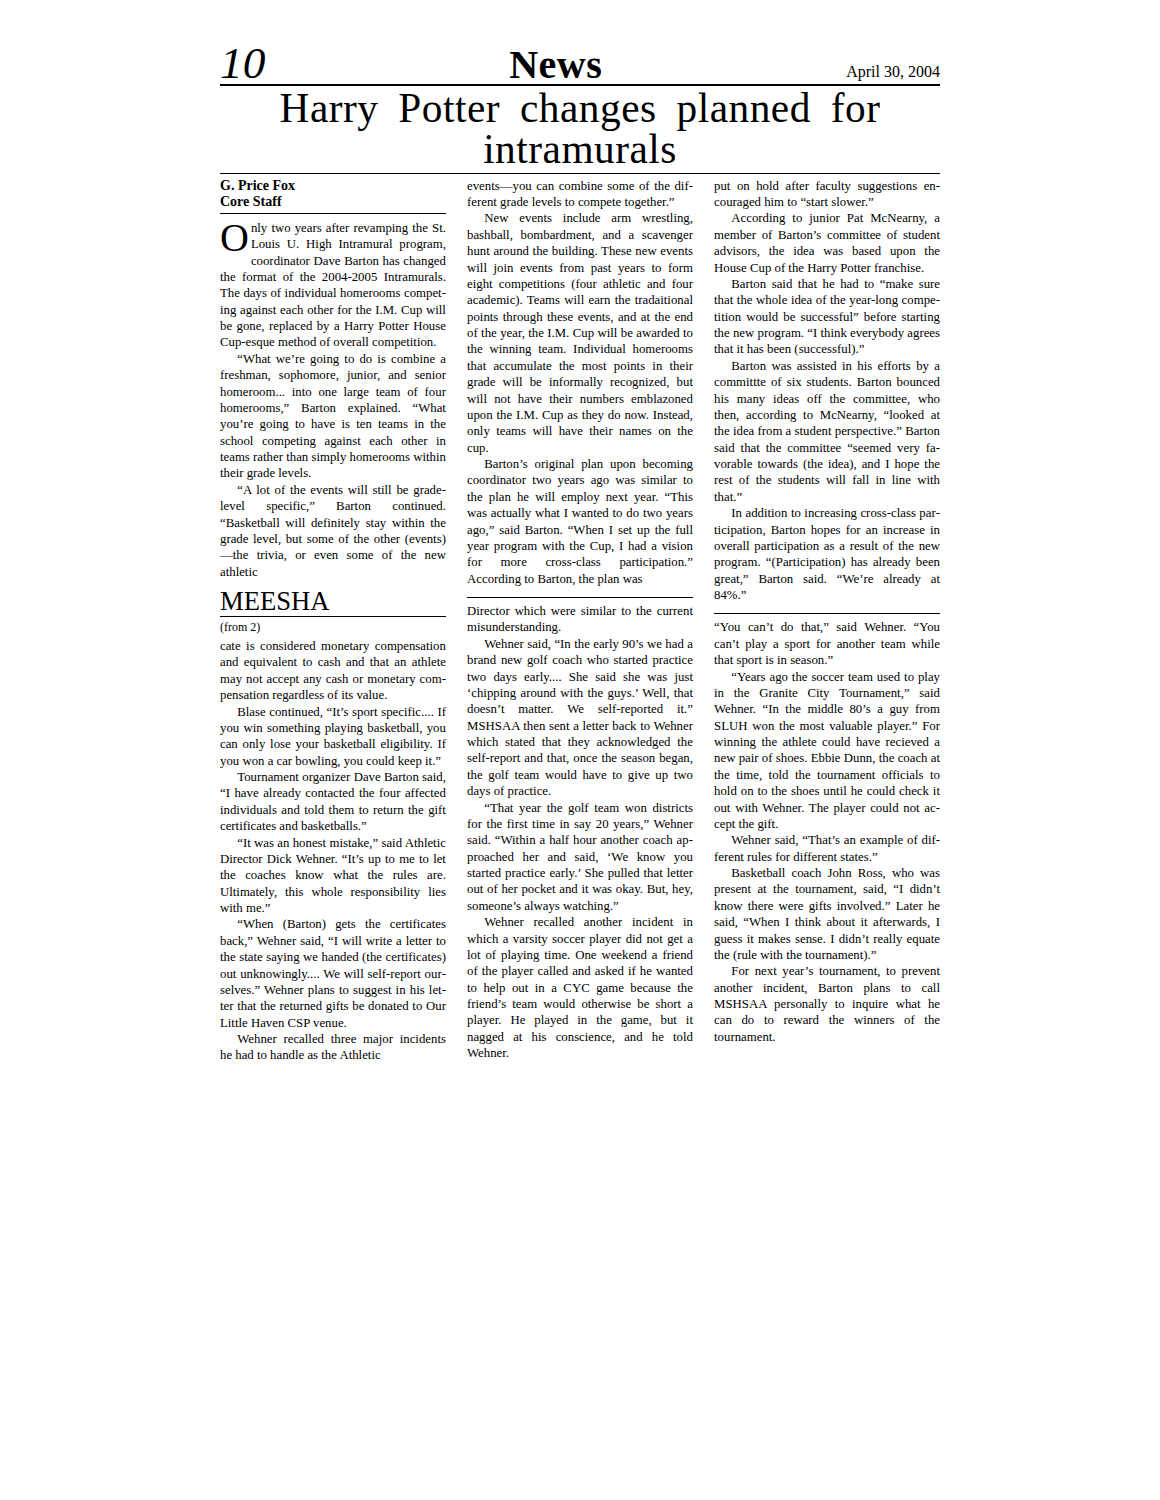10
News
April 30, 2004
Harry Potter changes planned for intramurals
G. Price Fox
Core Staff
Only two years after revamping the St. Louis U. High Intramural program, coordinator Dave Barton has changed the format of the 2004-2005 Intramurals. The days of individual homerooms competing against each other for the I.M. Cup will be gone, replaced by a Harry Potter House Cup-esque method of overall competition.
“What we’re going to do is combine a freshman, sophomore, junior, and senior homeroom... into one large team of four homerooms,” Barton explained. “What you’re going to have is ten teams in the school competing against each other in teams rather than simply homerooms within their grade levels.
“A lot of the events will still be grade-level specific,” Barton continued. “Basketball will definitely stay within the grade level, but some of the other (events)—the trivia, or even some of the new athletic
MEESHA
(from 2)
cate is considered monetary compensation and equivalent to cash and that an athlete may not accept any cash or monetary compensation regardless of its value.
Blase continued, “It’s sport specific.... If you win something playing basketball, you can only lose your basketball eligibility. If you won a car bowling, you could keep it.”
Tournament organizer Dave Barton said, “I have already contacted the four affected individuals and told them to return the gift certificates and basketballs.”
“It was an honest mistake,” said Athletic Director Dick Wehner. “It’s up to me to let the coaches know what the rules are. Ultimately, this whole responsibility lies with me.”
“When (Barton) gets the certificates back,” Wehner said, “I will write a letter to the state saying we handed (the certificates) out unknowingly.... We will self-report ourselves.” Wehner plans to suggest in his letter that the returned gifts be donated to Our Little Haven CSP venue.
Wehner recalled three major incidents he had to handle as the Athletic
events—you can combine some of the different grade levels to compete together.”
New events include arm wrestling, bashball, bombardment, and a scavenger hunt around the building. These new events will join events from past years to form eight competitions (four athletic and four academic). Teams will earn the tradaitional points through these events, and at the end of the year, the I.M. Cup will be awarded to the winning team. Individual homerooms that accumulate the most points in their grade will be informally recognized, but will not have their numbers emblazoned upon the I.M. Cup as they do now. Instead, only teams will have their names on the cup.
Barton’s original plan upon becoming coordinator two years ago was similar to the plan he will employ next year. “This was actually what I wanted to do two years ago,” said Barton. “When I set up the full year program with the Cup, I had a vision for more cross-class participation.” According to Barton, the plan was
Director which were similar to the current misunderstanding.
Wehner said, “In the early 90’s we had a brand new golf coach who started practice two days early.... She said she was just ‘chipping around with the guys.’ Well, that doesn’t matter. We self-reported it.” MSHSAA then sent a letter back to Wehner which stated that they acknowledged the self-report and that, once the season began, the golf team would have to give up two days of practice.
“That year the golf team won districts for the first time in say 20 years,” Wehner said. “Within a half hour another coach approached her and said, ‘We know you started practice early.’ She pulled that letter out of her pocket and it was okay. But, hey, someone’s always watching.”
Wehner recalled another incident in which a varsity soccer player did not get a lot of playing time. One weekend a friend of the player called and asked if he wanted to help out in a CYC game because the friend’s team would otherwise be short a player. He played in the game, but it nagged at his conscience, and he told Wehner.
put on hold after faculty suggestions encouraged him to “start slower.”
According to junior Pat McNearny, a member of Barton’s committee of student advisors, the idea was based upon the House Cup of the Harry Potter franchise.
Barton said that he had to “make sure that the whole idea of the year-long competition would be successful” before starting the new program. “I think everybody agrees that it has been (successful).”
Barton was assisted in his efforts by a committte of six students. Barton bounced his many ideas off the committee, who then, according to McNearny, “looked at the idea from a student perspective.” Barton said that the committee “seemed very favorable towards (the idea), and I hope the rest of the students will fall in line with that.”
In addition to increasing cross-class participation, Barton hopes for an increase in overall participation as a result of the new program. “(Participation) has already been great,” Barton said. “We’re already at 84%.”
“You can’t do that,” said Wehner. “You can’t play a sport for another team while that sport is in season.”
“Years ago the soccer team used to play in the Granite City Tournament,” said Wehner. “In the middle 80’s a guy from SLUH won the most valuable player.” For winning the athlete could have recieved a new pair of shoes. Ebbie Dunn, the coach at the time, told the tournament officials to hold on to the shoes until he could check it out with Wehner. The player could not accept the gift.
Wehner said, “That’s an example of different rules for different states.”
Basketball coach John Ross, who was present at the tournament, said, “I didn’t know there were gifts involved.” Later he said, “When I think about it afterwards, I guess it makes sense. I didn’t really equate the (rule with the tournament).”
For next year’s tournament, to prevent another incident, Barton plans to call MSHSAA personally to inquire what he can do to reward the winners of the tournament.